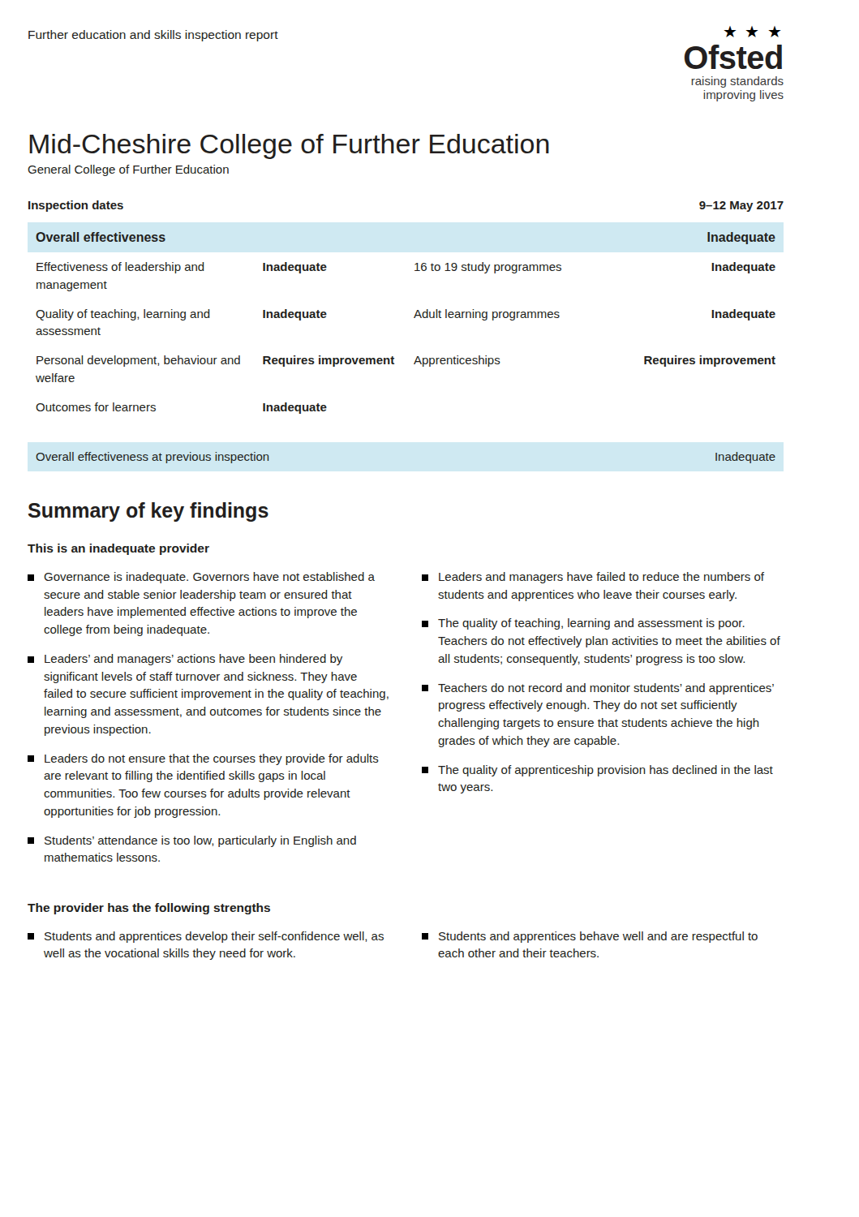Further education and skills inspection report
★ ★ ★
Ofsted
raising standards
improving lives
Mid-Cheshire College of Further Education
General College of Further Education
Inspection dates 9–12 May 2017
| Overall effectiveness | Inadequate |
| Effectiveness of leadership and management | Inadequate | 16 to 19 study programmes | Inadequate |
| Quality of teaching, learning and assessment | Inadequate | Adult learning programmes | Inadequate |
| Personal development, behaviour and welfare | Requires improvement | Apprenticeships | Requires improvement |
| Outcomes for learners | Inadequate | | |
Overall effectiveness at previous inspection Inadequate
Summary of key findings
This is an inadequate provider
Governance is inadequate. Governors have not established a secure and stable senior leadership team or ensured that leaders have implemented effective actions to improve the college from being inadequate.
Leaders’ and managers’ actions have been hindered by significant levels of staff turnover and sickness. They have failed to secure sufficient improvement in the quality of teaching, learning and assessment, and outcomes for students since the previous inspection.
Leaders do not ensure that the courses they provide for adults are relevant to filling the identified skills gaps in local communities. Too few courses for adults provide relevant opportunities for job progression.
Students’ attendance is too low, particularly in English and mathematics lessons.
Leaders and managers have failed to reduce the numbers of students and apprentices who leave their courses early.
The quality of teaching, learning and assessment is poor. Teachers do not effectively plan activities to meet the abilities of all students; consequently, students’ progress is too slow.
Teachers do not record and monitor students’ and apprentices’ progress effectively enough. They do not set sufficiently challenging targets to ensure that students achieve the high grades of which they are capable.
The quality of apprenticeship provision has declined in the last two years.
The provider has the following strengths
Students and apprentices develop their self-confidence well, as well as the vocational skills they need for work.
Students and apprentices behave well and are respectful to each other and their teachers.